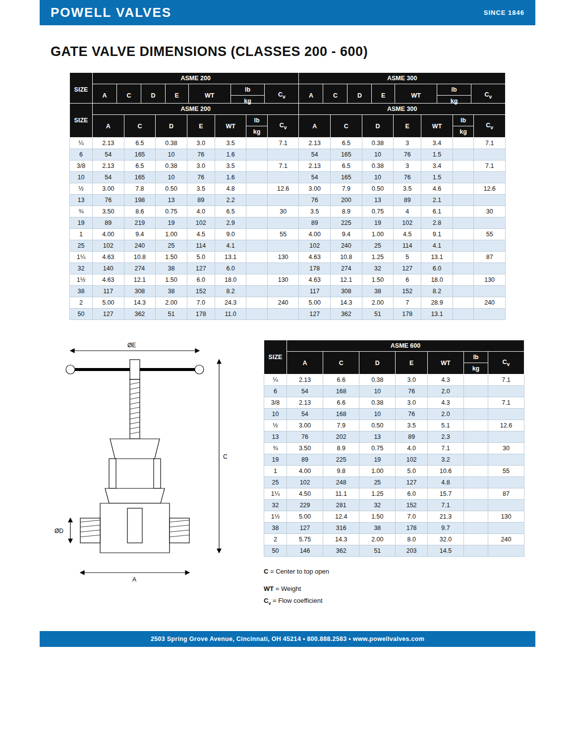POWELL VALVES
SINCE 1846
GATE VALVE DIMENSIONS (CLASSES 200 - 600)
| SIZE | ASME 200 | ASME 300 |
| --- | --- | --- |
| A | C | D | E | WT | lb | C v | A | C | D | E | WT | lb | C v |
| kg | kg |
| in | |
Because the original header has "in / mm" stacked in the SIZE column, we rebuild the table properly below
| SIZE | ASME 200 | ASME 300 |
| --- | --- | --- |
| A | C | D | E | WT | lb | C v | A | C | D | E | WT | lb | C v |
| kg | kg |
| ¼ | 2.13 | 6.5 | 0.38 | 3.0 | 3.5 | | 7.1 | 2.13 | 6.5 | 0.38 | 3 | 3.4 | | 7.1 |
| 6 | 54 | 165 | 10 | 76 | 1.6 | | | 54 | 165 | 10 | 76 | 1.5 | | |
| 3/8 | 2.13 | 6.5 | 0.38 | 3.0 | 3.5 | | 7.1 | 2.13 | 6.5 | 0.38 | 3 | 3.4 | | 7.1 |
| 10 | 54 | 165 | 10 | 76 | 1.6 | | | 54 | 165 | 10 | 76 | 1.5 | | |
| ½ | 3.00 | 7.8 | 0.50 | 3.5 | 4.8 | | 12.6 | 3.00 | 7.9 | 0.50 | 3.5 | 4.6 | | 12.6 |
| 13 | 76 | 198 | 13 | 89 | 2.2 | | | 76 | 200 | 13 | 89 | 2.1 | | |
| ¾ | 3.50 | 8.6 | 0.75 | 4.0 | 6.5 | | 30 | 3.5 | 8.9 | 0.75 | 4 | 6.1 | | 30 |
| 19 | 89 | 219 | 19 | 102 | 2.9 | | | 89 | 225 | 19 | 102 | 2.8 | | |
| 1 | 4.00 | 9.4 | 1.00 | 4.5 | 9.0 | | 55 | 4.00 | 9.4 | 1.00 | 4.5 | 9.1 | | 55 |
| 25 | 102 | 240 | 25 | 114 | 4.1 | | | 102 | 240 | 25 | 114 | 4.1 | | |
| 1¼ | 4.63 | 10.8 | 1.50 | 5.0 | 13.1 | | 130 | 4.63 | 10.8 | 1.25 | 5 | 13.1 | | 87 |
| 32 | 140 | 274 | 38 | 127 | 6.0 | | | 178 | 274 | 32 | 127 | 6.0 | | |
| 1½ | 4.63 | 12.1 | 1.50 | 6.0 | 18.0 | | 130 | 4.63 | 12.1 | 1.50 | 6 | 18.0 | | 130 |
| 38 | 117 | 308 | 38 | 152 | 8.2 | | | 117 | 308 | 38 | 152 | 8.2 | | |
| 2 | 5.00 | 14.3 | 2.00 | 7.0 | 24.3 | | 240 | 5.00 | 14.3 | 2.00 | 7 | 28.9 | | 240 |
| 50 | 127 | 362 | 51 | 178 | 11.0 | | | 127 | 362 | 51 | 178 | 13.1 | | |
ØE C ØD A
| SIZE | ASME 600 |
| --- | --- |
| A | C | D | E | WT | lb | C v |
| kg |
| ¼ | 2.13 | 6.6 | 0.38 | 3.0 | 4.3 | | 7.1 |
| 6 | 54 | 168 | 10 | 76 | 2.0 | | |
| 3/8 | 2.13 | 6.6 | 0.38 | 3.0 | 4.3 | | 7.1 |
| 10 | 54 | 168 | 10 | 76 | 2.0 | | |
| ½ | 3.00 | 7.9 | 0.50 | 3.5 | 5.1 | | 12.6 |
| 13 | 76 | 202 | 13 | 89 | 2.3 | | |
| ¾ | 3.50 | 8.9 | 0.75 | 4.0 | 7.1 | | 30 |
| 19 | 89 | 225 | 19 | 102 | 3.2 | | |
| 1 | 4.00 | 9.8 | 1.00 | 5.0 | 10.6 | | 55 |
| 25 | 102 | 248 | 25 | 127 | 4.8 | | |
| 1¼ | 4.50 | 11.1 | 1.25 | 6.0 | 15.7 | | 87 |
| 32 | 229 | 281 | 32 | 152 | 7.1 | | |
| 1½ | 5.00 | 12.4 | 1.50 | 7.0 | 21.3 | | 130 |
| 38 | 127 | 316 | 38 | 178 | 9.7 | | |
| 2 | 5.75 | 14.3 | 2.00 | 8.0 | 32.0 | | 240 |
| 50 | 146 | 362 | 51 | 203 | 14.5 | | |
C = Center to top open
WT = Weight
Cv = Flow coefficient
2503 Spring Grove Avenue, Cincinnati, OH 45214 • 800.888.2583 • www.powellvalves.com